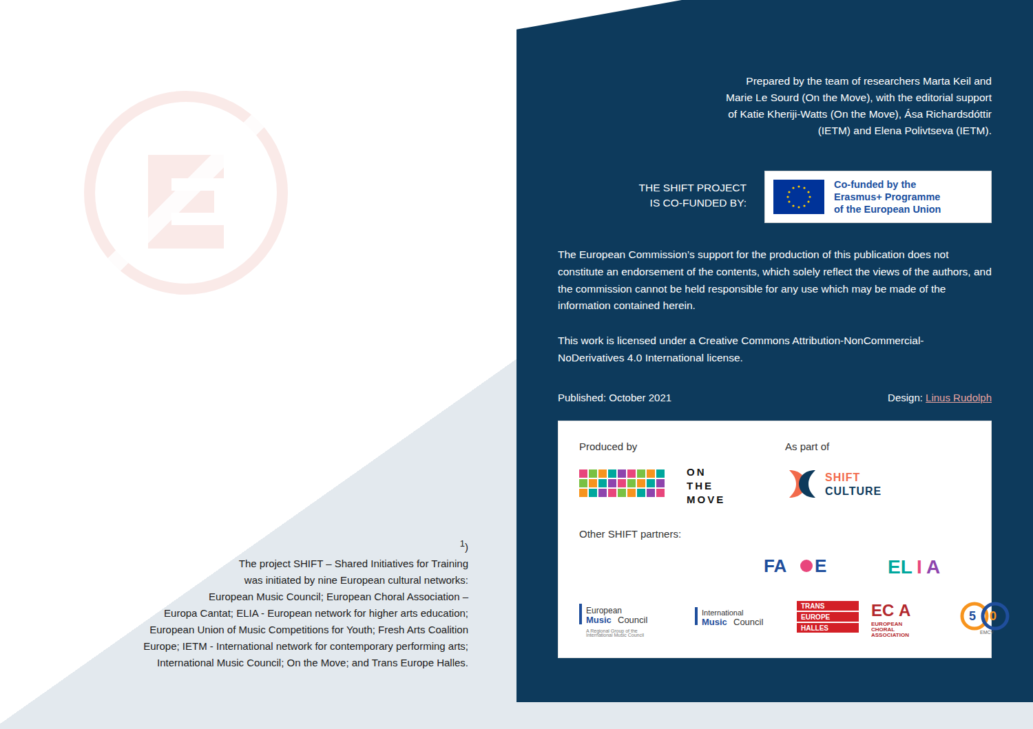Prepared by the team of researchers Marta Keil and
Marie Le Sourd (On the Move), with the editorial support
of Katie Kheriji-Watts (On the Move), Ása Richardsdóttir
(IETM) and Elena Polivtseva (IETM).
THE SHIFT PROJECT
IS CO-FUNDED BY:
Co-funded by the
Erasmus+ Programme
of the European Union
The European Commission’s support for the production of this publication does not constitute an endorsement of the contents, which solely reflect the views of the authors, and the commission cannot be held responsible for any use which may be made of the information contained herein.
This work is licensed under a Creative Commons Attribution-NonCommercial- NoDerivatives 4.0 International license.
Published: October 2021 Design: Linus Rudolph
Produced by
ON THE MOVE
As part of
SHIFT CULTURE
Other SHIFT partners:
FA E
EL I A
European Music Council A Regional Group of the International Music Council
International Music Council
TRANS EUROPE HALLES
EC A EUROPEAN CHORAL ASSOCIATION
5 0 EMCY
1)
The project SHIFT – Shared Initiatives for Training
was initiated by nine European cultural networks:
European Music Council; European Choral Association –
Europa Cantat; ELIA - European network for higher arts education;
European Union of Music Competitions for Youth; Fresh Arts Coalition
Europe; IETM - International network for contemporary performing arts;
International Music Council; On the Move; and Trans Europe Halles.